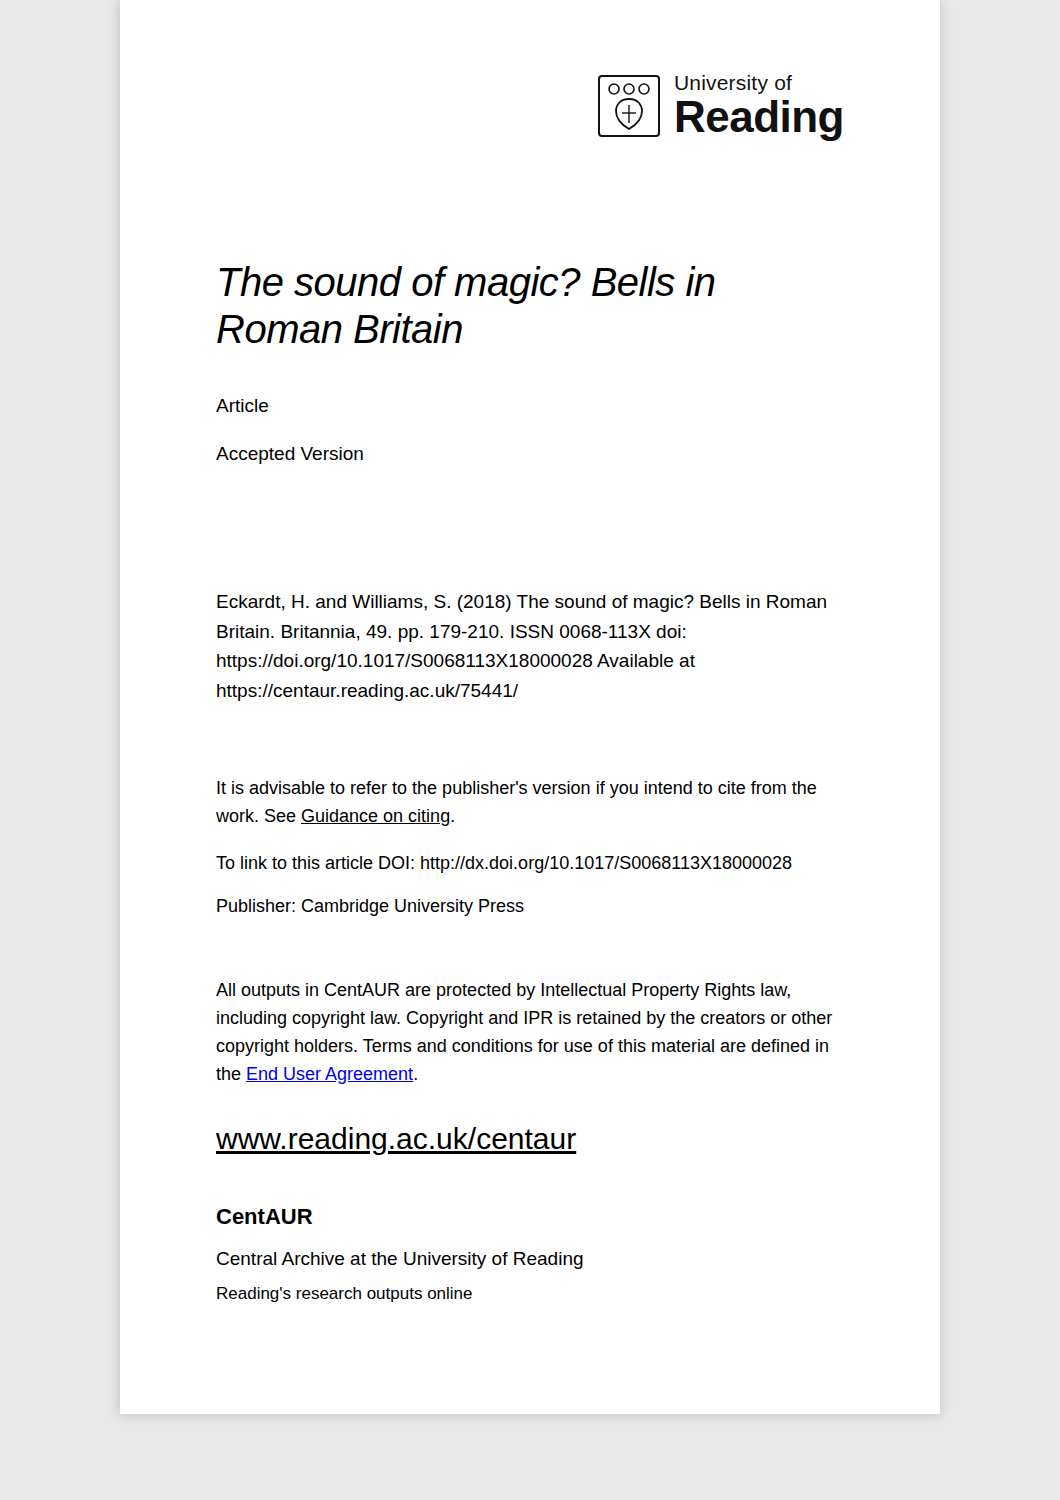University of
Reading
The sound of magic? Bells in Roman Britain
Article
Accepted Version
Eckardt, H. and Williams, S. (2018) The sound of magic? Bells in Roman Britain. Britannia, 49. pp. 179-210. ISSN 0068-113X doi: https://doi.org/10.1017/S0068113X18000028 Available at https://centaur.reading.ac.uk/75441/
It is advisable to refer to the publisher's version if you intend to cite from the work. See Guidance on citing.
To link to this article DOI: http://dx.doi.org/10.1017/S0068113X18000028
Publisher: Cambridge University Press
All outputs in CentAUR are protected by Intellectual Property Rights law, including copyright law. Copyright and IPR is retained by the creators or other copyright holders. Terms and conditions for use of this material are defined in the End User Agreement.
www.reading.ac.uk/centaur
CentAUR
Central Archive at the University of Reading
Reading's research outputs online